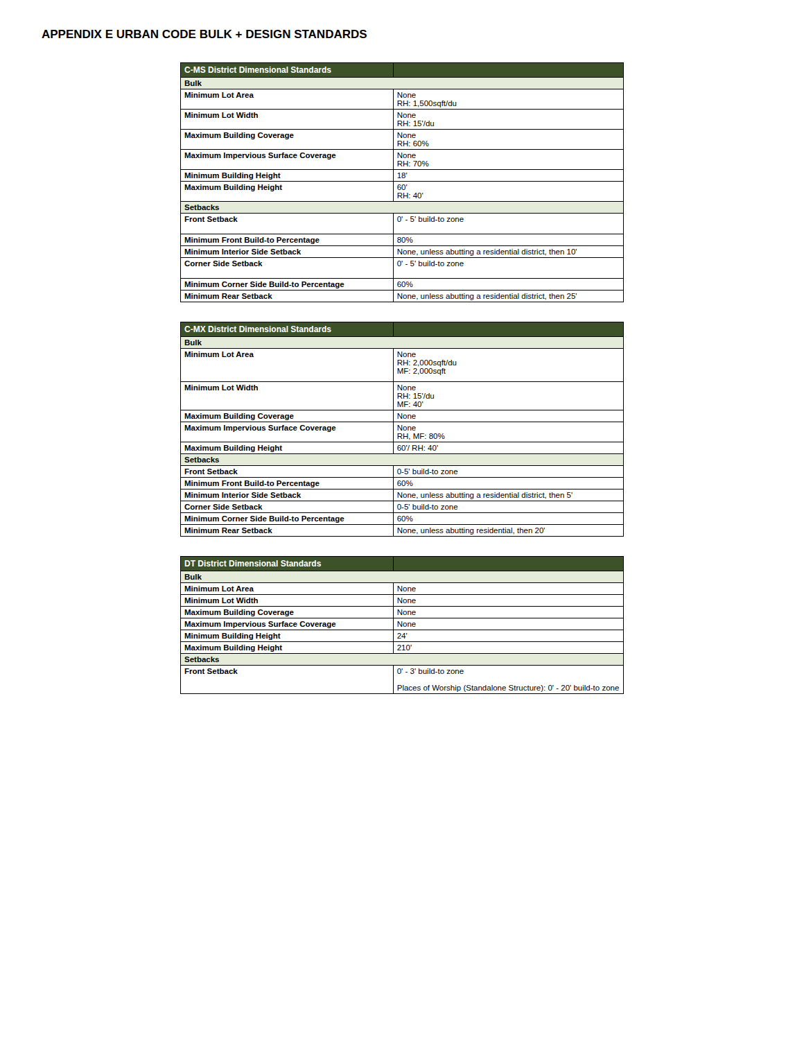APPENDIX E URBAN CODE BULK + DESIGN STANDARDS
| C-MS District Dimensional Standards | |
| Bulk |
| Minimum Lot Area | None RH: 1,500sqft/du |
| Minimum Lot Width | None RH: 15'/du |
| Maximum Building Coverage | None RH: 60% |
| Maximum Impervious Surface Coverage | None RH: 70% |
| Minimum Building Height | 18' |
| Maximum Building Height | 60' RH: 40' |
| Setbacks |
| Front Setback | 0' - 5' build-to zone |
| Minimum Front Build-to Percentage | 80% |
| Minimum Interior Side Setback | None, unless abutting a residential district, then 10' |
| Corner Side Setback | 0' - 5' build-to zone |
| Minimum Corner Side Build-to Percentage | 60% |
| Minimum Rear Setback | None, unless abutting a residential district, then 25' |
| C-MX District Dimensional Standards | |
| Bulk |
| Minimum Lot Area | None RH: 2,000sqft/du MF: 2,000sqft |
| Minimum Lot Width | None RH: 15'/du MF: 40' |
| Maximum Building Coverage | None |
| Maximum Impervious Surface Coverage | None RH, MF: 80% |
| Maximum Building Height | 60'/ RH: 40' |
| Setbacks |
| Front Setback | 0-5' build-to zone |
| Minimum Front Build-to Percentage | 60% |
| Minimum Interior Side Setback | None, unless abutting a residential district, then 5' |
| Corner Side Setback | 0-5' build-to zone |
| Minimum Corner Side Build-to Percentage | 60% |
| Minimum Rear Setback | None, unless abutting residential, then 20' |
| DT District Dimensional Standards | |
| Bulk |
| Minimum Lot Area | None |
| Minimum Lot Width | None |
| Maximum Building Coverage | None |
| Maximum Impervious Surface Coverage | None |
| Minimum Building Height | 24' |
| Maximum Building Height | 210' |
| Setbacks |
| Front Setback | 0' - 3' build-to zone Places of Worship (Standalone Structure): 0' - 20' build-to zone |